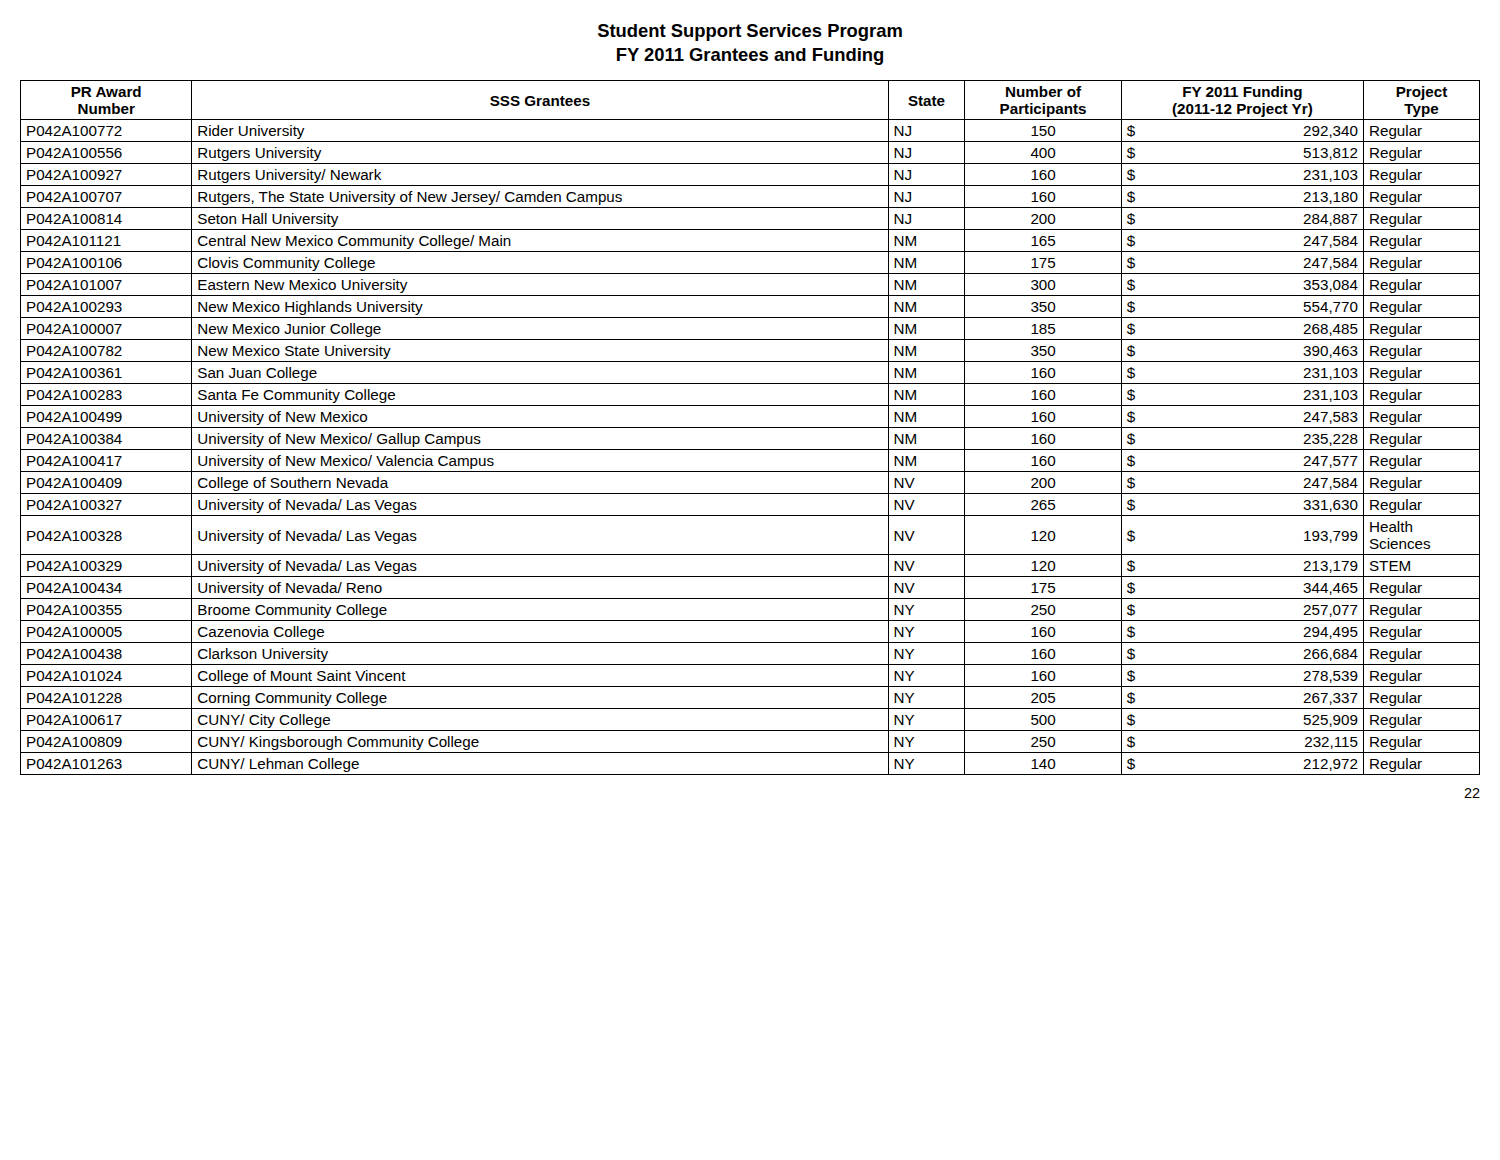Student Support Services Program
FY 2011 Grantees and Funding
| PR Award Number | SSS Grantees | State | Number of Participants | FY 2011 Funding (2011-12 Project Yr) | Project Type |
| --- | --- | --- | --- | --- | --- |
| P042A100772 | Rider University | NJ | 150 | $ | 292,340 | Regular |
| P042A100556 | Rutgers University | NJ | 400 | $ | 513,812 | Regular |
| P042A100927 | Rutgers University/ Newark | NJ | 160 | $ | 231,103 | Regular |
| P042A100707 | Rutgers, The State University of New Jersey/ Camden Campus | NJ | 160 | $ | 213,180 | Regular |
| P042A100814 | Seton Hall University | NJ | 200 | $ | 284,887 | Regular |
| P042A101121 | Central New Mexico Community College/ Main | NM | 165 | $ | 247,584 | Regular |
| P042A100106 | Clovis Community College | NM | 175 | $ | 247,584 | Regular |
| P042A101007 | Eastern New Mexico University | NM | 300 | $ | 353,084 | Regular |
| P042A100293 | New Mexico Highlands University | NM | 350 | $ | 554,770 | Regular |
| P042A100007 | New Mexico Junior College | NM | 185 | $ | 268,485 | Regular |
| P042A100782 | New Mexico State University | NM | 350 | $ | 390,463 | Regular |
| P042A100361 | San Juan College | NM | 160 | $ | 231,103 | Regular |
| P042A100283 | Santa Fe Community College | NM | 160 | $ | 231,103 | Regular |
| P042A100499 | University of New Mexico | NM | 160 | $ | 247,583 | Regular |
| P042A100384 | University of New Mexico/ Gallup Campus | NM | 160 | $ | 235,228 | Regular |
| P042A100417 | University of New Mexico/ Valencia Campus | NM | 160 | $ | 247,577 | Regular |
| P042A100409 | College of Southern Nevada | NV | 200 | $ | 247,584 | Regular |
| P042A100327 | University of Nevada/ Las Vegas | NV | 265 | $ | 331,630 | Regular |
| P042A100328 | University of Nevada/ Las Vegas | NV | 120 | $ | 193,799 | Health Sciences |
| P042A100329 | University of Nevada/ Las Vegas | NV | 120 | $ | 213,179 | STEM |
| P042A100434 | University of Nevada/ Reno | NV | 175 | $ | 344,465 | Regular |
| P042A100355 | Broome Community College | NY | 250 | $ | 257,077 | Regular |
| P042A100005 | Cazenovia College | NY | 160 | $ | 294,495 | Regular |
| P042A100438 | Clarkson University | NY | 160 | $ | 266,684 | Regular |
| P042A101024 | College of Mount Saint Vincent | NY | 160 | $ | 278,539 | Regular |
| P042A101228 | Corning Community College | NY | 205 | $ | 267,337 | Regular |
| P042A100617 | CUNY/ City College | NY | 500 | $ | 525,909 | Regular |
| P042A100809 | CUNY/ Kingsborough Community College | NY | 250 | $ | 232,115 | Regular |
| P042A101263 | CUNY/ Lehman College | NY | 140 | $ | 212,972 | Regular |
22